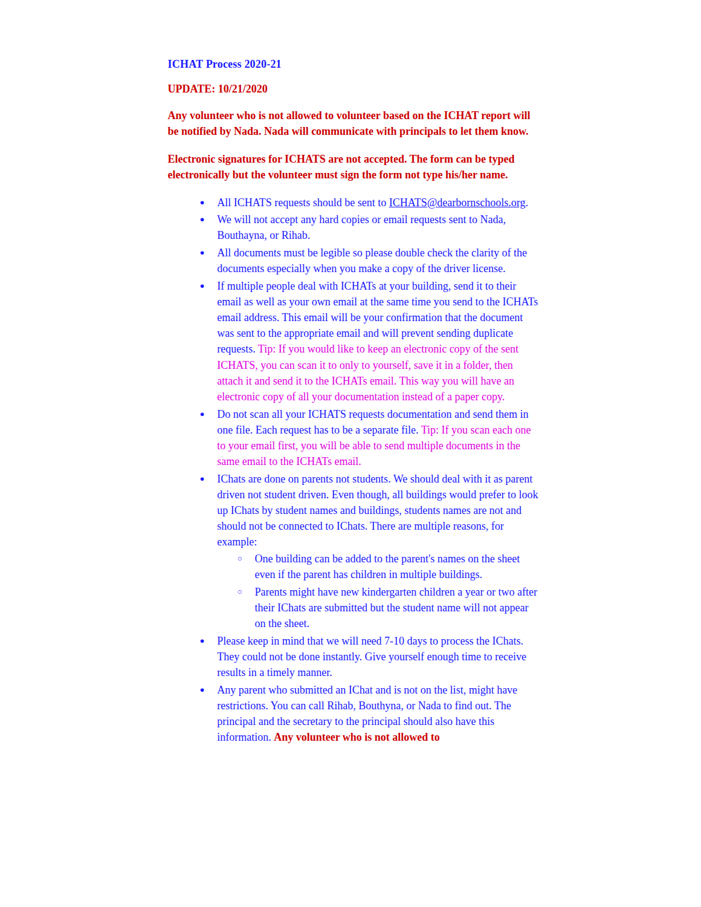ICHAT Process 2020-21
UPDATE: 10/21/2020
Any volunteer who is not allowed to volunteer based on the ICHAT report will be notified by Nada. Nada will communicate with principals to let them know.
Electronic signatures for ICHATS are not accepted. The form can be typed electronically but the volunteer must sign the form not type his/her name.
All ICHATS requests should be sent to ICHATS@dearbornschools.org.
We will not accept any hard copies or email requests sent to Nada, Bouthayna, or Rihab.
All documents must be legible so please double check the clarity of the documents especially when you make a copy of the driver license.
If multiple people deal with ICHATs at your building, send it to their email as well as your own email at the same time you send to the ICHATs email address. This email will be your confirmation that the document was sent to the appropriate email and will prevent sending duplicate requests. Tip: If you would like to keep an electronic copy of the sent ICHATS, you can scan it to only to yourself, save it in a folder, then attach it and send it to the ICHATs email. This way you will have an electronic copy of all your documentation instead of a paper copy.
Do not scan all your ICHATS requests documentation and send them in one file. Each request has to be a separate file. Tip: If you scan each one to your email first, you will be able to send multiple documents in the same email to the ICHATs email.
IChats are done on parents not students. We should deal with it as parent driven not student driven. Even though, all buildings would prefer to look up IChats by student names and buildings, students names are not and should not be connected to IChats. There are multiple reasons, for example:
One building can be added to the parent's names on the sheet even if the parent has children in multiple buildings.
Parents might have new kindergarten children a year or two after their IChats are submitted but the student name will not appear on the sheet.
Please keep in mind that we will need 7-10 days to process the IChats. They could not be done instantly. Give yourself enough time to receive results in a timely manner.
Any parent who submitted an IChat and is not on the list, might have restrictions. You can call Rihab, Bouthyna, or Nada to find out. The principal and the secretary to the principal should also have this information. Any volunteer who is not allowed to